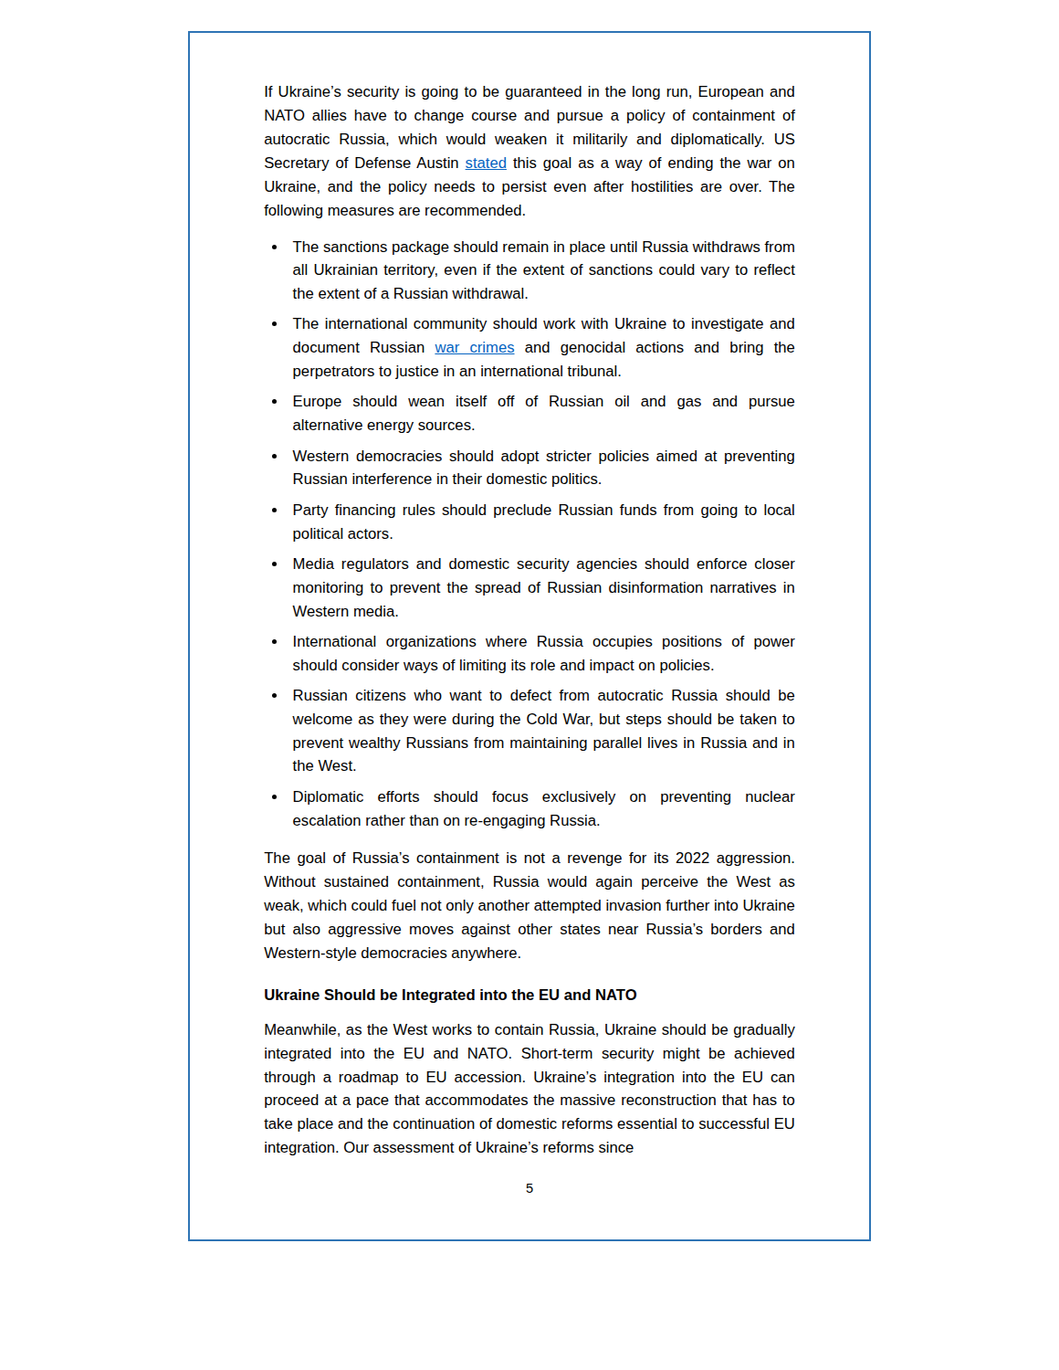If Ukraine’s security is going to be guaranteed in the long run, European and NATO allies have to change course and pursue a policy of containment of autocratic Russia, which would weaken it militarily and diplomatically. US Secretary of Defense Austin stated this goal as a way of ending the war on Ukraine, and the policy needs to persist even after hostilities are over. The following measures are recommended.
The sanctions package should remain in place until Russia withdraws from all Ukrainian territory, even if the extent of sanctions could vary to reflect the extent of a Russian withdrawal.
The international community should work with Ukraine to investigate and document Russian war crimes and genocidal actions and bring the perpetrators to justice in an international tribunal.
Europe should wean itself off of Russian oil and gas and pursue alternative energy sources.
Western democracies should adopt stricter policies aimed at preventing Russian interference in their domestic politics.
Party financing rules should preclude Russian funds from going to local political actors.
Media regulators and domestic security agencies should enforce closer monitoring to prevent the spread of Russian disinformation narratives in Western media.
International organizations where Russia occupies positions of power should consider ways of limiting its role and impact on policies.
Russian citizens who want to defect from autocratic Russia should be welcome as they were during the Cold War, but steps should be taken to prevent wealthy Russians from maintaining parallel lives in Russia and in the West.
Diplomatic efforts should focus exclusively on preventing nuclear escalation rather than on re-engaging Russia.
The goal of Russia’s containment is not a revenge for its 2022 aggression. Without sustained containment, Russia would again perceive the West as weak, which could fuel not only another attempted invasion further into Ukraine but also aggressive moves against other states near Russia’s borders and Western-style democracies anywhere.
Ukraine Should be Integrated into the EU and NATO
Meanwhile, as the West works to contain Russia, Ukraine should be gradually integrated into the EU and NATO. Short-term security might be achieved through a roadmap to EU accession. Ukraine’s integration into the EU can proceed at a pace that accommodates the massive reconstruction that has to take place and the continuation of domestic reforms essential to successful EU integration. Our assessment of Ukraine’s reforms since
5